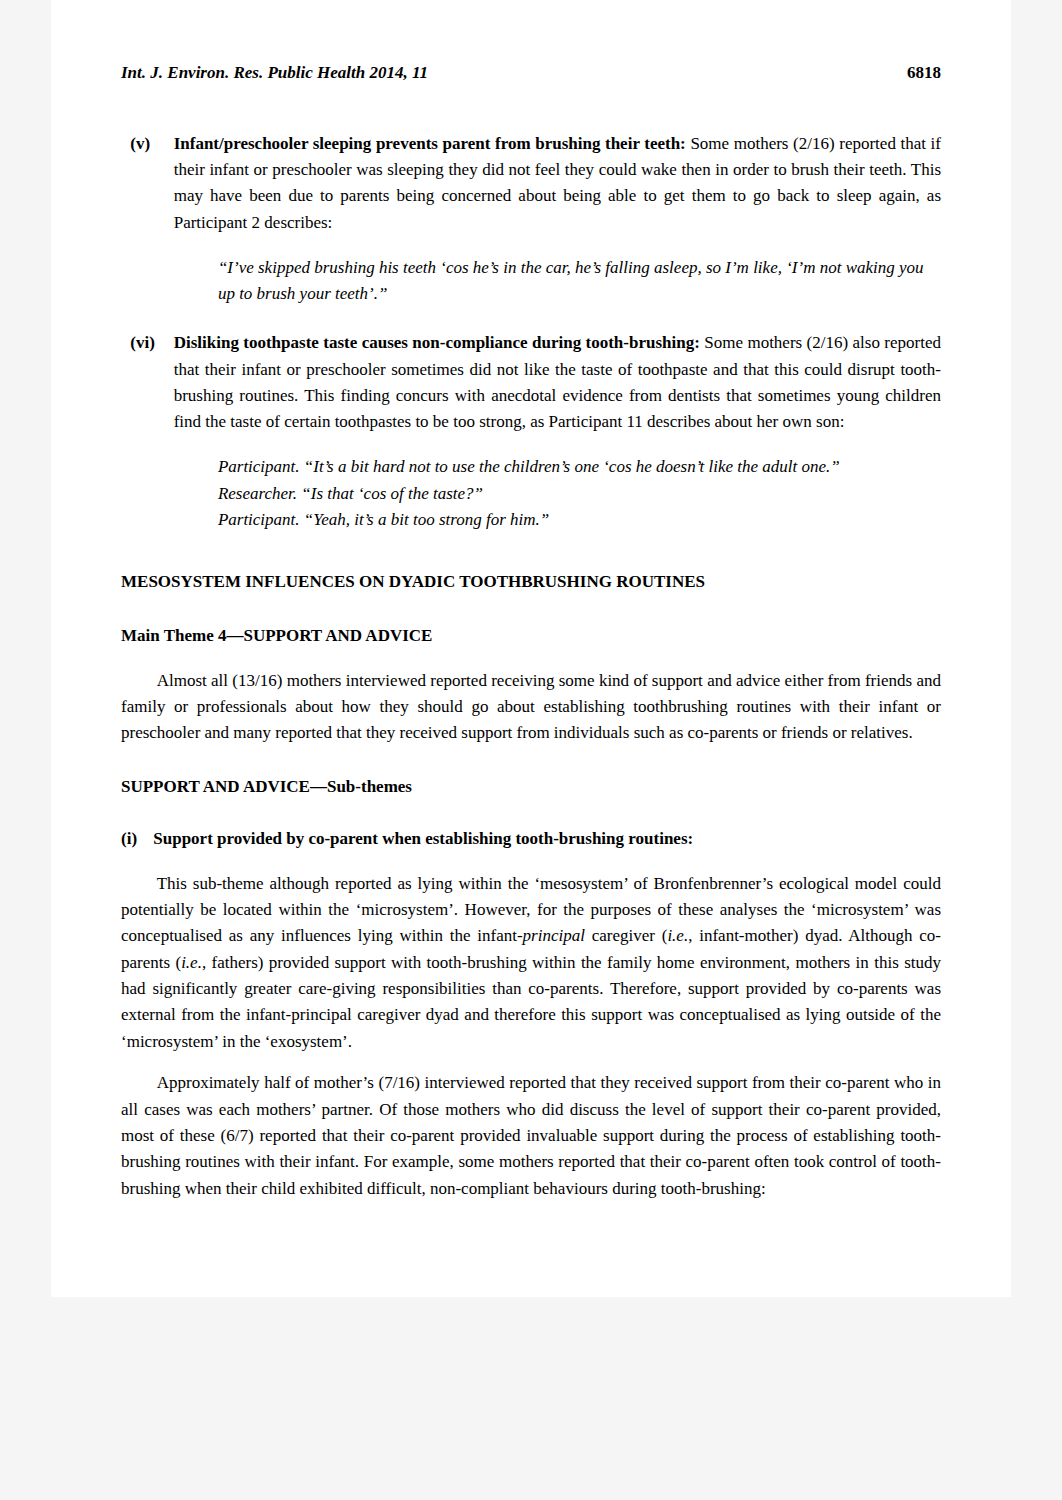Int. J. Environ. Res. Public Health 2014, 11 6818
(v) Infant/preschooler sleeping prevents parent from brushing their teeth: Some mothers (2/16) reported that if their infant or preschooler was sleeping they did not feel they could wake then in order to brush their teeth. This may have been due to parents being concerned about being able to get them to go back to sleep again, as Participant 2 describes:
“I’ve skipped brushing his teeth ‘cos he’s in the car, he’s falling asleep, so I’m like, ‘I’m not waking you up to brush your teeth’.”
(vi) Disliking toothpaste taste causes non-compliance during tooth-brushing: Some mothers (2/16) also reported that their infant or preschooler sometimes did not like the taste of toothpaste and that this could disrupt tooth-brushing routines. This finding concurs with anecdotal evidence from dentists that sometimes young children find the taste of certain toothpastes to be too strong, as Participant 11 describes about her own son:
Participant. “It’s a bit hard not to use the children’s one ‘cos he doesn’t like the adult one.”
Researcher. “Is that ‘cos of the taste?”
Participant. “Yeah, it’s a bit too strong for him.”
Mesosystem Influences on Dyadic Toothbrushing Routines
Main Theme 4—SUPPORT AND ADVICE
Almost all (13/16) mothers interviewed reported receiving some kind of support and advice either from friends and family or professionals about how they should go about establishing toothbrushing routines with their infant or preschooler and many reported that they received support from individuals such as co-parents or friends or relatives.
SUPPORT AND ADVICE—Sub-themes
(i) Support provided by co-parent when establishing tooth-brushing routines:
This sub-theme although reported as lying within the ‘mesosystem’ of Bronfenbrenner’s ecological model could potentially be located within the ‘microsystem’. However, for the purposes of these analyses the ‘microsystem’ was conceptualised as any influences lying within the infant-principal caregiver (i.e., infant-mother) dyad. Although co-parents (i.e., fathers) provided support with tooth-brushing within the family home environment, mothers in this study had significantly greater care-giving responsibilities than co-parents. Therefore, support provided by co-parents was external from the infant-principal caregiver dyad and therefore this support was conceptualised as lying outside of the ‘microsystem’ in the ‘exosystem’.
Approximately half of mother’s (7/16) interviewed reported that they received support from their co-parent who in all cases was each mothers’ partner. Of those mothers who did discuss the level of support their co-parent provided, most of these (6/7) reported that their co-parent provided invaluable support during the process of establishing tooth-brushing routines with their infant. For example, some mothers reported that their co-parent often took control of tooth-brushing when their child exhibited difficult, non-compliant behaviours during tooth-brushing: